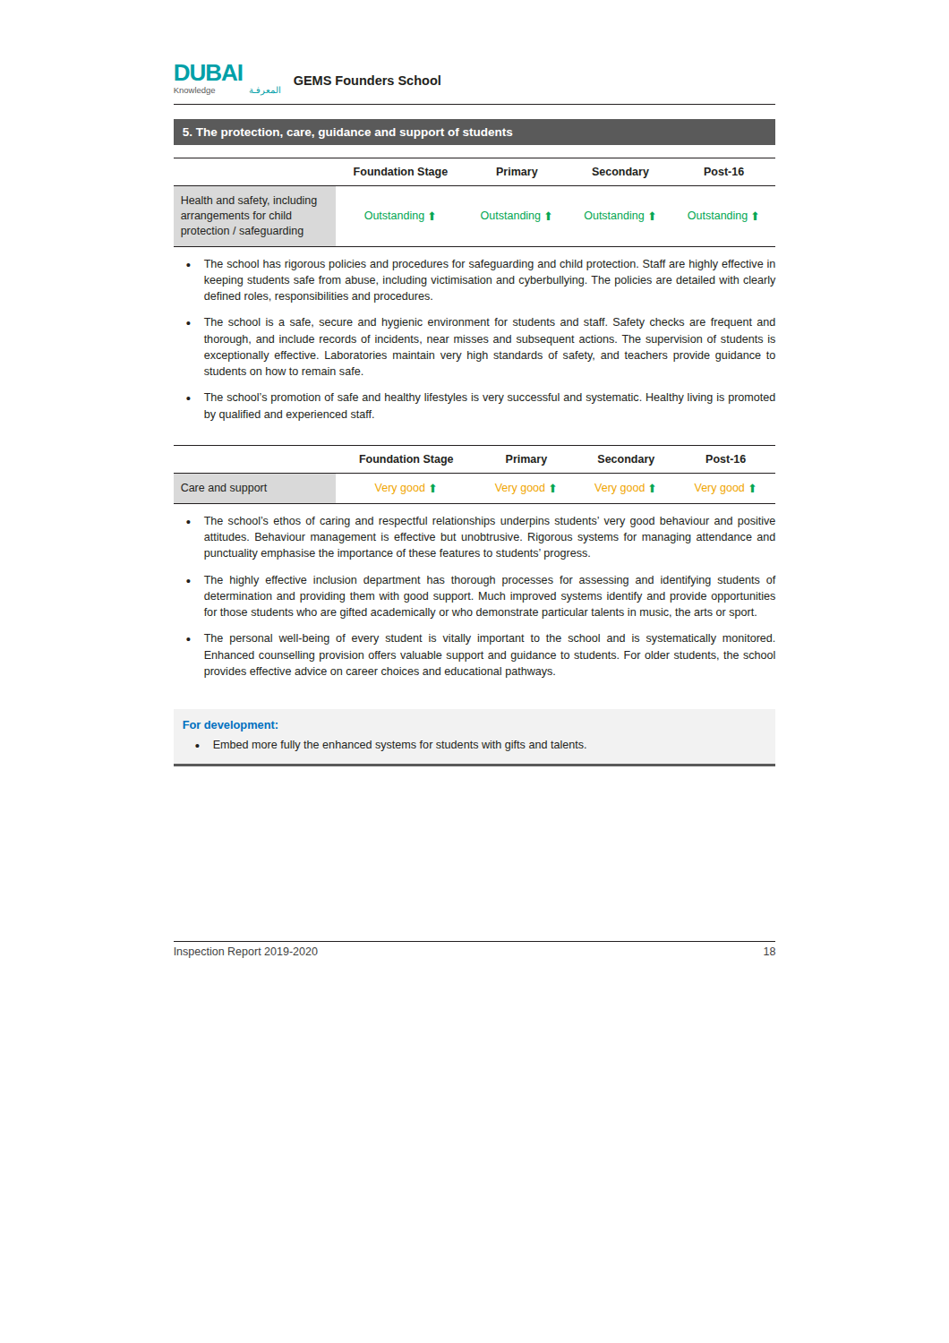DUBAI
Knowledge المعرفـة
GEMS Founders School
5. The protection, care, guidance and support of students
| | Foundation Stage | Primary | Secondary | Post-16 |
| --- | --- | --- | --- | --- |
| Health and safety, including arrangements for child protection / safeguarding | Outstanding ⬆ | Outstanding ⬆ | Outstanding ⬆ | Outstanding ⬆ |
The school has rigorous policies and procedures for safeguarding and child protection. Staff are highly effective in keeping students safe from abuse, including victimisation and cyberbullying. The policies are detailed with clearly defined roles, responsibilities and procedures.
The school is a safe, secure and hygienic environment for students and staff. Safety checks are frequent and thorough, and include records of incidents, near misses and subsequent actions. The supervision of students is exceptionally effective. Laboratories maintain very high standards of safety, and teachers provide guidance to students on how to remain safe.
The school’s promotion of safe and healthy lifestyles is very successful and systematic. Healthy living is promoted by qualified and experienced staff.
| | Foundation Stage | Primary | Secondary | Post-16 |
| --- | --- | --- | --- | --- |
| Care and support | Very good ⬆ | Very good ⬆ | Very good ⬆ | Very good ⬆ |
The school’s ethos of caring and respectful relationships underpins students’ very good behaviour and positive attitudes. Behaviour management is effective but unobtrusive. Rigorous systems for managing attendance and punctuality emphasise the importance of these features to students’ progress.
The highly effective inclusion department has thorough processes for assessing and identifying students of determination and providing them with good support. Much improved systems identify and provide opportunities for those students who are gifted academically or who demonstrate particular talents in music, the arts or sport.
The personal well-being of every student is vitally important to the school and is systematically monitored. Enhanced counselling provision offers valuable support and guidance to students. For older students, the school provides effective advice on career choices and educational pathways.
For development:
Embed more fully the enhanced systems for students with gifts and talents.
Inspection Report 2019-2020 18